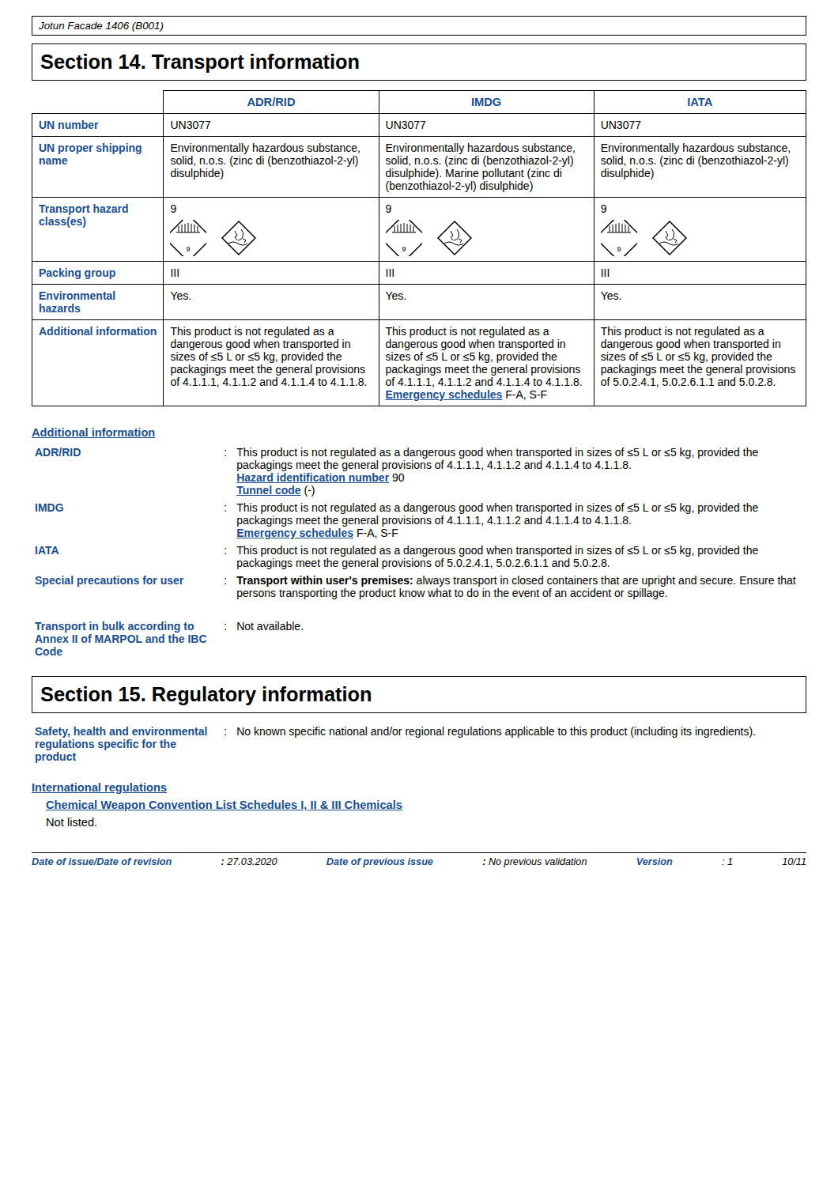Jotun Facade 1406 (B001)
Section 14. Transport information
| | ADR/RID | IMDG | IATA |
| --- | --- | --- | --- |
| UN number | UN3077 | UN3077 | UN3077 |
| UN proper shipping name | Environmentally hazardous substance, solid, n.o.s. (zinc di (benzothiazol-2-yl) disulphide) | Environmentally hazardous substance, solid, n.o.s. (zinc di (benzothiazol-2-yl) disulphide). Marine pollutant (zinc di (benzothiazol-2-yl) disulphide) | Environmentally hazardous substance, solid, n.o.s. (zinc di (benzothiazol-2-yl) disulphide) |
| Transport hazard class(es) | 9 9 | 9 9 | 9 9 |
| Packing group | III | III | III |
| Environmental hazards | Yes. | Yes. | Yes. |
| Additional information | This product is not regulated as a dangerous good when transported in sizes of ≤5 L or ≤5 kg, provided the packagings meet the general provisions of 4.1.1.1, 4.1.1.2 and 4.1.1.4 to 4.1.1.8. | This product is not regulated as a dangerous good when transported in sizes of ≤5 L or ≤5 kg, provided the packagings meet the general provisions of 4.1.1.1, 4.1.1.2 and 4.1.1.4 to 4.1.1.8. Emergency schedules F-A, S-F | This product is not regulated as a dangerous good when transported in sizes of ≤5 L or ≤5 kg, provided the packagings meet the general provisions of 5.0.2.4.1, 5.0.2.6.1.1 and 5.0.2.8. |
Additional information
| ADR/RID | : | This product is not regulated as a dangerous good when transported in sizes of ≤5 L or ≤5 kg, provided the packagings meet the general provisions of 4.1.1.1, 4.1.1.2 and 4.1.1.4 to 4.1.1.8. Hazard identification number 90 Tunnel code (-) |
| IMDG | : | This product is not regulated as a dangerous good when transported in sizes of ≤5 L or ≤5 kg, provided the packagings meet the general provisions of 4.1.1.1, 4.1.1.2 and 4.1.1.4 to 4.1.1.8. Emergency schedules F-A, S-F |
| IATA | : | This product is not regulated as a dangerous good when transported in sizes of ≤5 L or ≤5 kg, provided the packagings meet the general provisions of 5.0.2.4.1, 5.0.2.6.1.1 and 5.0.2.8. |
| Special precautions for user | : | Transport within user's premises: always transport in closed containers that are upright and secure. Ensure that persons transporting the product know what to do in the event of an accident or spillage. |
| Transport in bulk according to Annex II of MARPOL and the IBC Code | : | Not available. |
Section 15. Regulatory information
| Safety, health and environmental regulations specific for the product | : | No known specific national and/or regional regulations applicable to this product (including its ingredients). |
International regulations
Chemical Weapon Convention List Schedules I, II & III Chemicals
Not listed.
Date of issue/Date of revision : 27.03.2020 Date of previous issue : No previous validation Version : 1 10/11